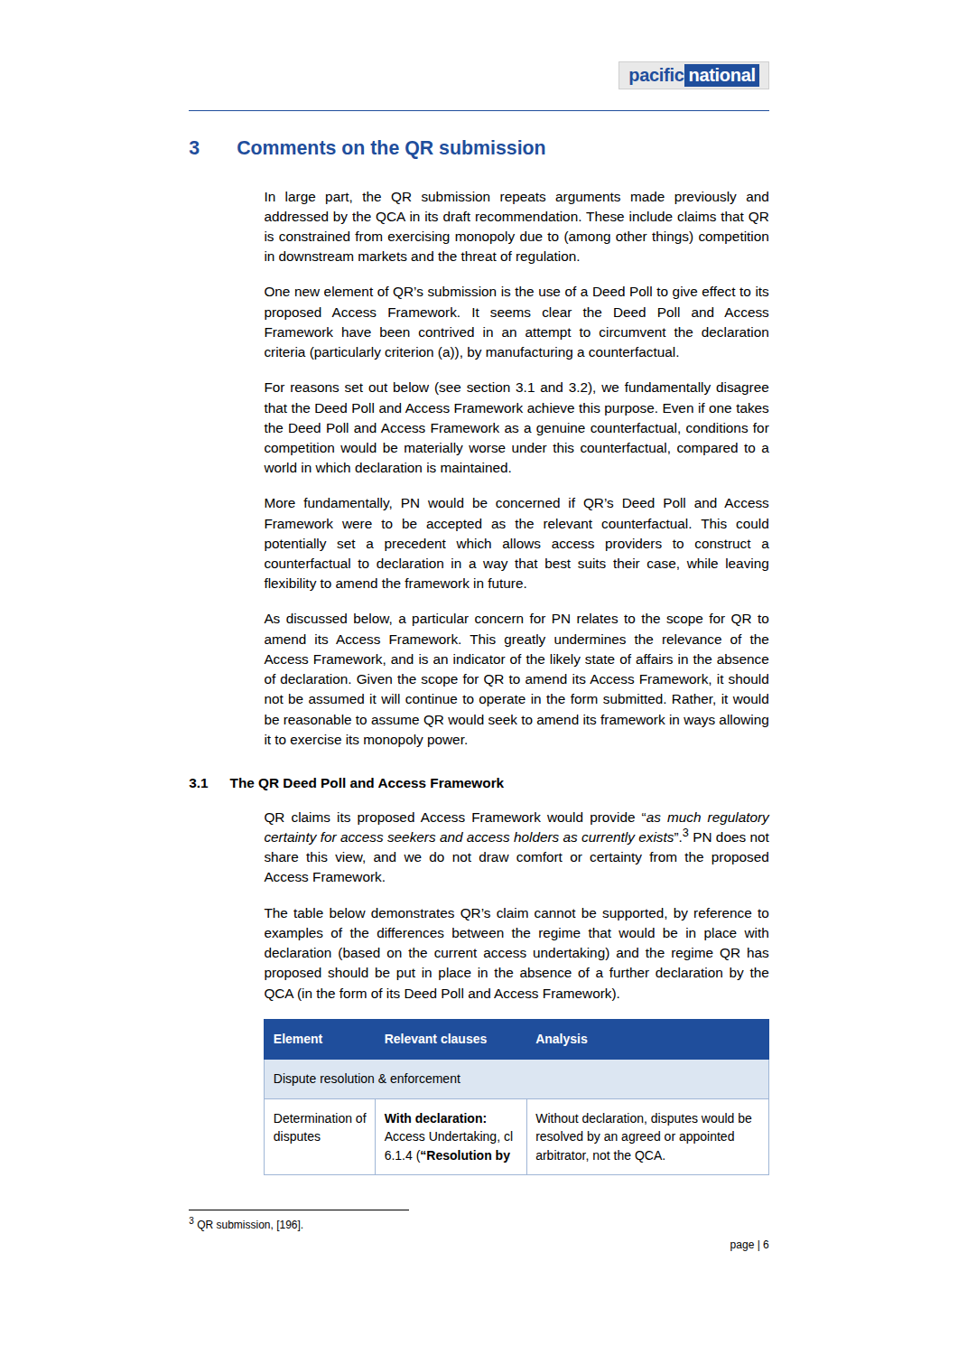pacific national
3 Comments on the QR submission
In large part, the QR submission repeats arguments made previously and addressed by the QCA in its draft recommendation. These include claims that QR is constrained from exercising monopoly due to (among other things) competition in downstream markets and the threat of regulation.
One new element of QR’s submission is the use of a Deed Poll to give effect to its proposed Access Framework. It seems clear the Deed Poll and Access Framework have been contrived in an attempt to circumvent the declaration criteria (particularly criterion (a)), by manufacturing a counterfactual.
For reasons set out below (see section 3.1 and 3.2), we fundamentally disagree that the Deed Poll and Access Framework achieve this purpose. Even if one takes the Deed Poll and Access Framework as a genuine counterfactual, conditions for competition would be materially worse under this counterfactual, compared to a world in which declaration is maintained.
More fundamentally, PN would be concerned if QR’s Deed Poll and Access Framework were to be accepted as the relevant counterfactual. This could potentially set a precedent which allows access providers to construct a counterfactual to declaration in a way that best suits their case, while leaving flexibility to amend the framework in future.
As discussed below, a particular concern for PN relates to the scope for QR to amend its Access Framework. This greatly undermines the relevance of the Access Framework, and is an indicator of the likely state of affairs in the absence of declaration. Given the scope for QR to amend its Access Framework, it should not be assumed it will continue to operate in the form submitted. Rather, it would be reasonable to assume QR would seek to amend its framework in ways allowing it to exercise its monopoly power.
3.1 The QR Deed Poll and Access Framework
QR claims its proposed Access Framework would provide “as much regulatory certainty for access seekers and access holders as currently exists”.3 PN does not share this view, and we do not draw comfort or certainty from the proposed Access Framework.
The table below demonstrates QR’s claim cannot be supported, by reference to examples of the differences between the regime that would be in place with declaration (based on the current access undertaking) and the regime QR has proposed should be put in place in the absence of a further declaration by the QCA (in the form of its Deed Poll and Access Framework).
| Element | Relevant clauses | Analysis |
| --- | --- | --- |
| Dispute resolution & enforcement |
| Determination of disputes | With declaration: Access Undertaking, cl 6.1.4 ( “Resolution by | Without declaration, disputes would be resolved by an agreed or appointed arbitrator, not the QCA. |
3 QR submission, [196].
page | 6